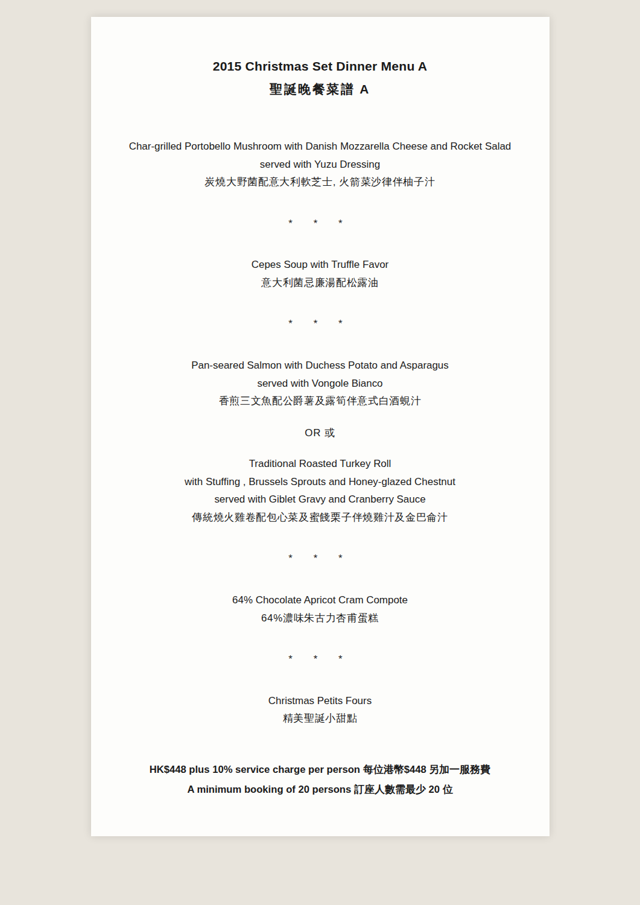2015 Christmas Set Dinner Menu A
聖誕晚餐菜譜 A
Char-grilled Portobello Mushroom with Danish Mozzarella Cheese and Rocket Salad
served with Yuzu Dressing
炭燒大野菌配意大利軟芝士, 火箭菜沙律伴柚子汁
* * *
Cepes Soup with Truffle Favor
意大利菌忌廉湯配松露油
* * *
Pan-seared Salmon with Duchess Potato and Asparagus
served with Vongole Bianco
香煎三文魚配公爵薯及露筍伴意式白酒蜆汁
OR 或
Traditional Roasted Turkey Roll
with Stuffing , Brussels Sprouts and Honey-glazed Chestnut
served with Giblet Gravy and Cranberry Sauce
傳統燒火雞卷配包心菜及蜜餞栗子伴燒雞汁及金巴侖汁
* * *
64% Chocolate Apricot Cram Compote
64%濃味朱古力杏甫蛋糕
* * *
Christmas Petits Fours
精美聖誕小甜點
HK$448 plus 10% service charge per person 每位港幣$448 另加一服務費
A minimum booking of 20 persons 訂座人數需最少 20 位